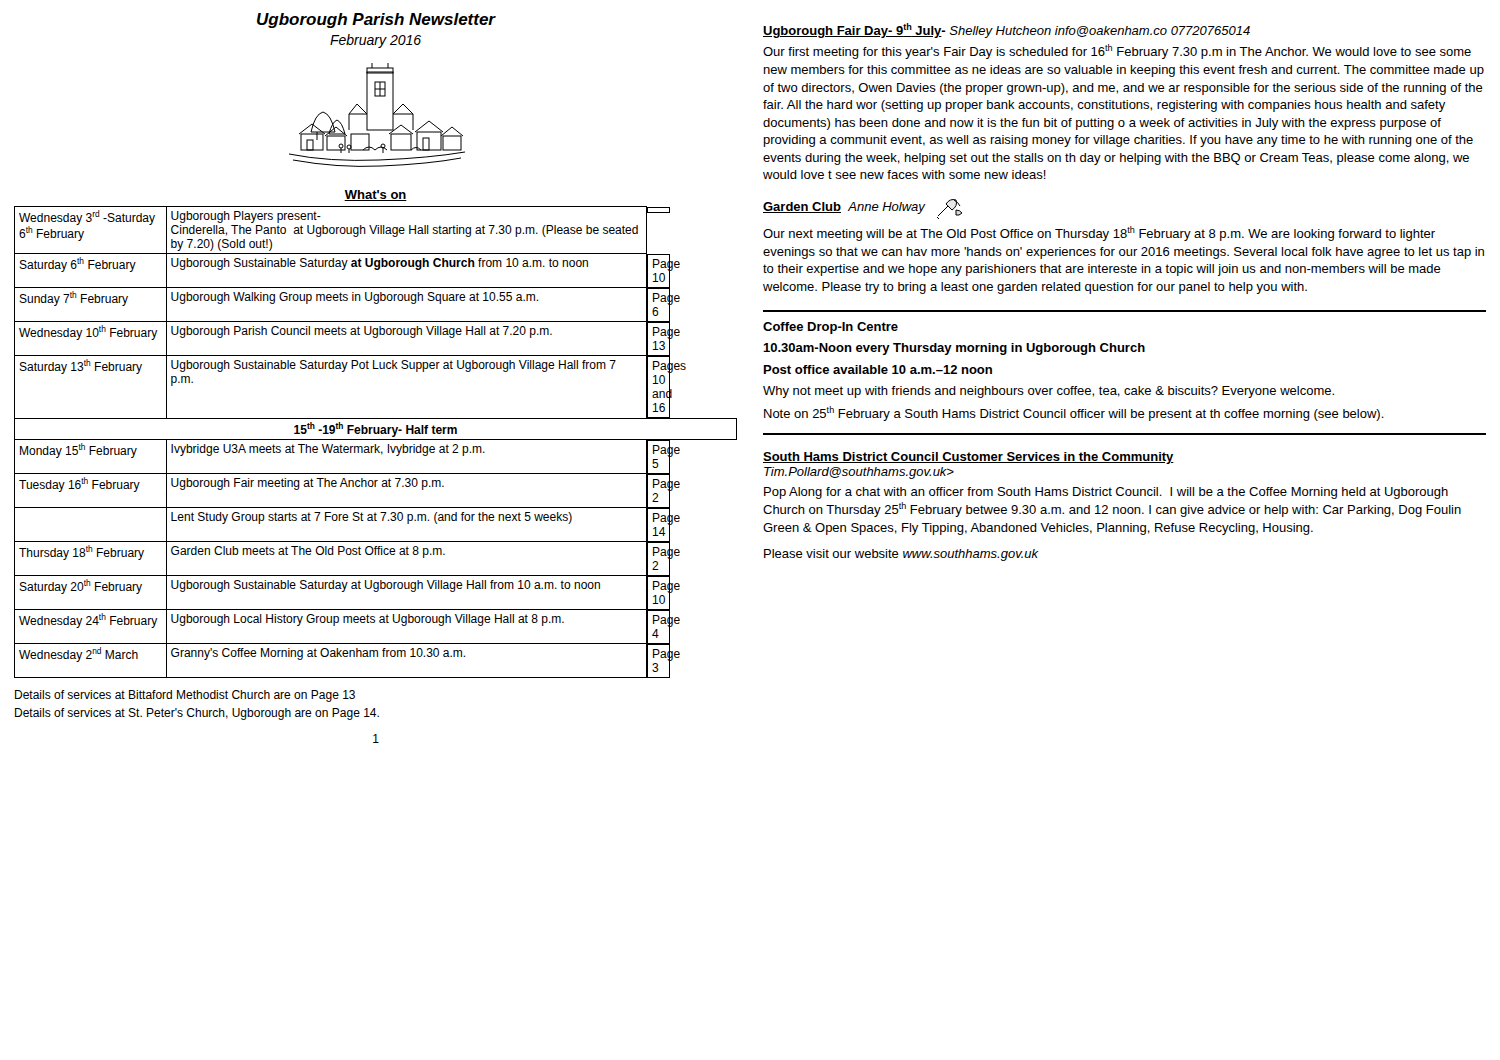Ugborough Parish Newsletter
February 2016
What's on
| Wednesday 3 rd -Saturday 6 th February | Ugborough Players present- Cinderella, The Panto at Ugborough Village Hall starting at 7.30 p.m. (Please be seated by 7.20) (Sold out!) | |
| Saturday 6 th February | Ugborough Sustainable Saturday at Ugborough Church from 10 a.m. to noon | Page 10 |
| Sunday 7 th February | Ugborough Walking Group meets in Ugborough Square at 10.55 a.m. | Page 6 |
| Wednesday 10 th February | Ugborough Parish Council meets at Ugborough Village Hall at 7.20 p.m. | Page 13 |
| Saturday 13 th February | Ugborough Sustainable Saturday Pot Luck Supper at Ugborough Village Hall from 7 p.m. | Pages 10 and 16 |
| 15 th -19 th February- Half term |
| Monday 15 th February | Ivybridge U3A meets at The Watermark, Ivybridge at 2 p.m. | Page 5 |
| Tuesday 16 th February | Ugborough Fair meeting at The Anchor at 7.30 p.m. | Page 2 |
| | Lent Study Group starts at 7 Fore St at 7.30 p.m. (and for the next 5 weeks) | Page 14 |
| Thursday 18 th February | Garden Club meets at The Old Post Office at 8 p.m. | Page 2 |
| Saturday 20 th February | Ugborough Sustainable Saturday at Ugborough Village Hall from 10 a.m. to noon | Page 10 |
| Wednesday 24 th February | Ugborough Local History Group meets at Ugborough Village Hall at 8 p.m. | Page 4 |
| Wednesday 2 nd March | Granny's Coffee Morning at Oakenham from 10.30 a.m. | Page 3 |
Details of services at Bittaford Methodist Church are on Page 13
Details of services at St. Peter's Church, Ugborough are on Page 14.
1
Ugborough Fair Day- 9th July- Shelley Hutcheon info@oakenham.co 07720765014
Our first meeting for this year's Fair Day is scheduled for 16th February 7.30 p.m in The Anchor. We would love to see some new members for this committee as ne ideas are so valuable in keeping this event fresh and current. The committee made up of two directors, Owen Davies (the proper grown-up), and me, and we ar responsible for the serious side of the running of the fair. All the hard wor (setting up proper bank accounts, constitutions, registering with companies hous health and safety documents) has been done and now it is the fun bit of putting o a week of activities in July with the express purpose of providing a communit event, as well as raising money for village charities. If you have any time to he with running one of the events during the week, helping set out the stalls on th day or helping with the BBQ or Cream Teas, please come along, we would love t see new faces with some new ideas!
Garden Club Anne Holway
Our next meeting will be at The Old Post Office on Thursday 18th February at 8 p.m. We are looking forward to lighter evenings so that we can hav more 'hands on' experiences for our 2016 meetings. Several local folk have agree to let us tap in to their expertise and we hope any parishioners that are intereste in a topic will join us and non-members will be made welcome. Please try to bring a least one garden related question for our panel to help you with.
Coffee Drop-In Centre
10.30am-Noon every Thursday morning in Ugborough Church
Post office available 10 a.m.–12 noon
Why not meet up with friends and neighbours over coffee, tea, cake & biscuits? Everyone welcome.
Note on 25th February a South Hams District Council officer will be present at th coffee morning (see below).
South Hams District Council Customer Services in the Community
Tim.Pollard@southhams.gov.uk>
Pop Along for a chat with an officer from South Hams District Council. I will be a the Coffee Morning held at Ugborough Church on Thursday 25th February betwee 9.30 a.m. and 12 noon. I can give advice or help with: Car Parking, Dog Foulin Green & Open Spaces, Fly Tipping, Abandoned Vehicles, Planning, Refuse Recycling, Housing.
Please visit our website www.southhams.gov.uk